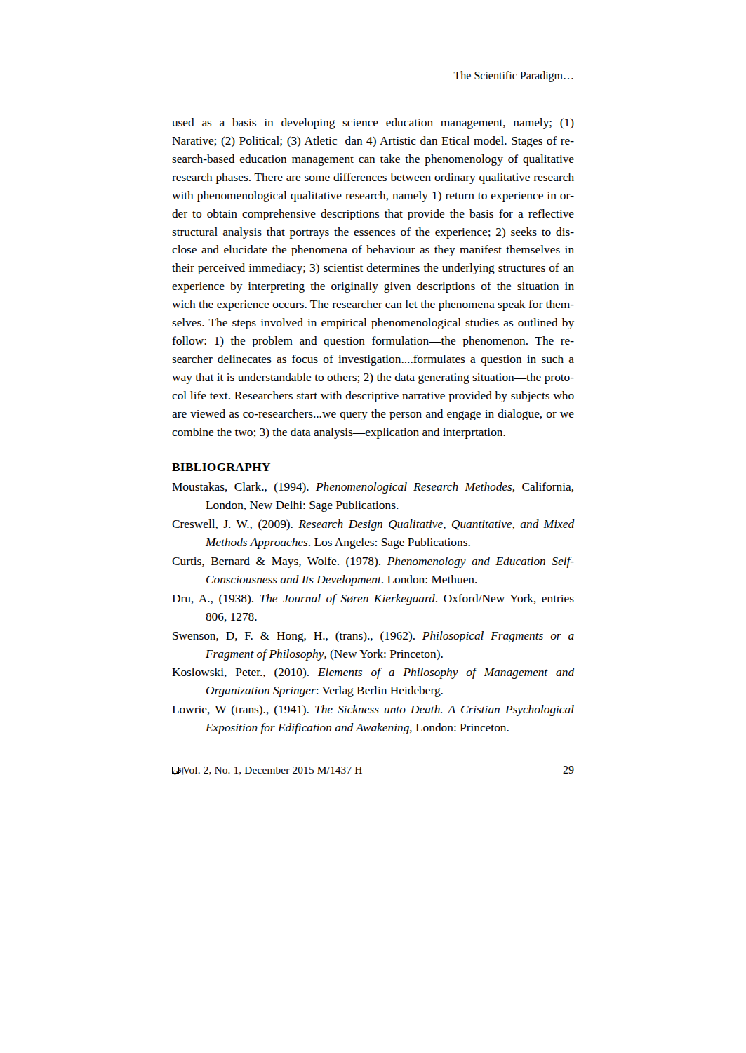The Scientific Paradigm…
used as a basis in developing science education management, namely; (1) Narative; (2) Political; (3) Atletic dan 4) Artistic dan Etical model. Stages of research-based education management can take the phenomenology of qualitative research phases. There are some differences between ordinary qualitative research with phenomenological qualitative research, namely 1) return to experience in order to obtain comprehensive descriptions that provide the basis for a reflective structural analysis that portrays the essences of the experience; 2) seeks to disclose and elucidate the phenomena of behaviour as they manifest themselves in their perceived immediacy; 3) scientist determines the underlying structures of an experience by interpreting the originally given descriptions of the situation in wich the experience occurs. The researcher can let the phenomena speak for themselves. The steps involved in empirical phenomenological studies as outlined by follow: 1) the problem and question formulation—the phenomenon. The researcher delinecates as focus of investigation....formulates a question in such a way that it is understandable to others; 2) the data generating situation—the protocol life text. Researchers start with descriptive narrative provided by subjects who are viewed as co-researchers...we query the person and engage in dialogue, or we combine the two; 3) the data analysis—explication and interprtation.
BIBLIOGRAPHY
Moustakas, Clark., (1994). Phenomenological Research Methodes, California, London, New Delhi: Sage Publications.
Creswell, J. W., (2009). Research Design Qualitative, Quantitative, and Mixed Methods Approaches. Los Angeles: Sage Publications.
Curtis, Bernard & Mays, Wolfe. (1978). Phenomenology and Education Self-Consciousness and Its Development. London: Methuen.
Dru, A., (1938). The Journal of Søren Kierkegaard. Oxford/New York, entries 806, 1278.
Swenson, D, F. & Hong, H., (trans)., (1962). Philosopical Fragments or a Fragment of Philosophy, (New York: Princeton).
Koslowski, Peter., (2010). Elements of a Philosophy of Management and Organization Springer: Verlag Berlin Heideberg.
Lowrie, W (trans)., (1941). The Sickness unto Death. A Cristian Psychological Exposition for Edification and Awakening, London: Princeton.
إقن Vol. 2, No. 1, December 2015 M/1437 H
29